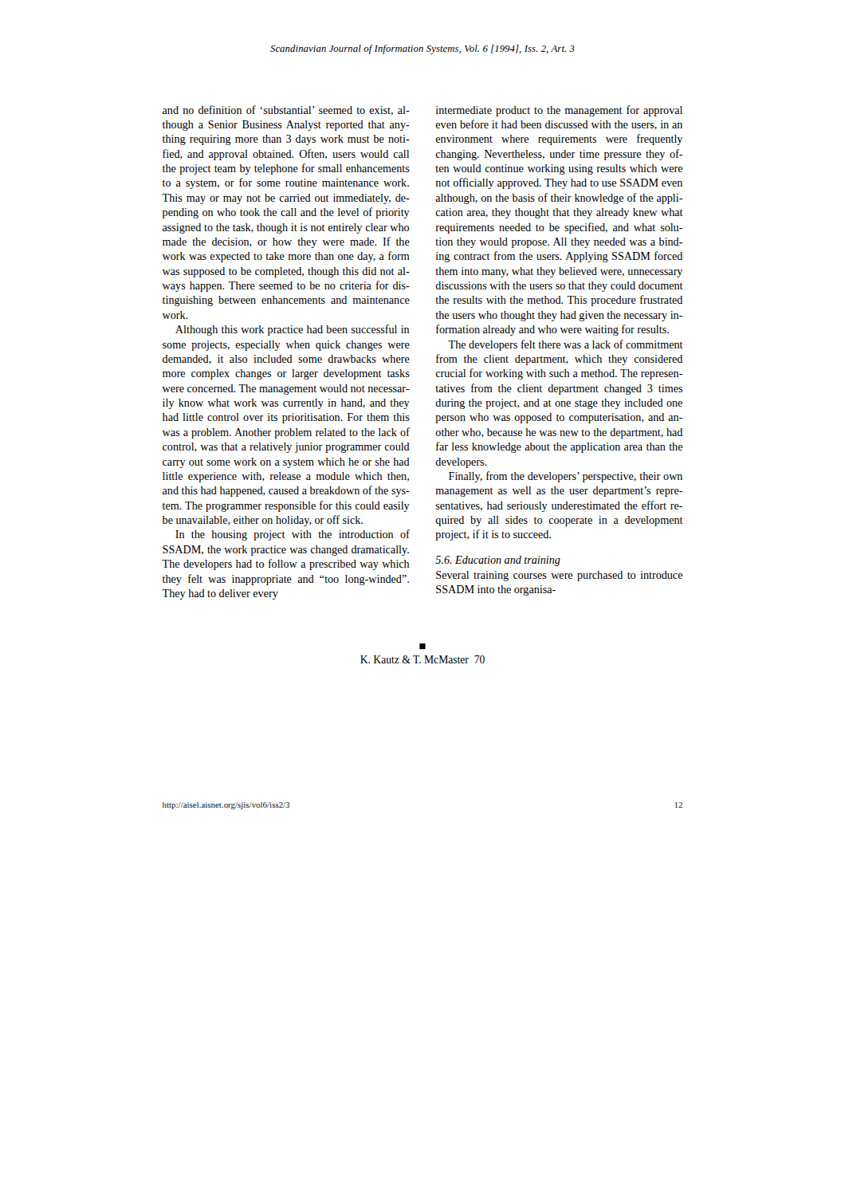Scandinavian Journal of Information Systems, Vol. 6 [1994], Iss. 2, Art. 3
and no definition of ‘substantial’ seemed to exist, although a Senior Business Analyst reported that anything requiring more than 3 days work must be notified, and approval obtained. Often, users would call the project team by telephone for small enhancements to a system, or for some routine maintenance work. This may or may not be carried out immediately, depending on who took the call and the level of priority assigned to the task, though it is not entirely clear who made the decision, or how they were made. If the work was expected to take more than one day, a form was supposed to be completed, though this did not always happen. There seemed to be no criteria for distinguishing between enhancements and maintenance work.
Although this work practice had been successful in some projects, especially when quick changes were demanded, it also included some drawbacks where more complex changes or larger development tasks were concerned. The management would not necessarily know what work was currently in hand, and they had little control over its prioritisation. For them this was a problem. Another problem related to the lack of control, was that a relatively junior programmer could carry out some work on a system which he or she had little experience with, release a module which then, and this had happened, caused a breakdown of the system. The programmer responsible for this could easily be unavailable, either on holiday, or off sick.
In the housing project with the introduction of SSADM, the work practice was changed dramatically. The developers had to follow a prescribed way which they felt was inappropriate and “too long-winded”. They had to deliver every
intermediate product to the management for approval even before it had been discussed with the users, in an environment where requirements were frequently changing. Nevertheless, under time pressure they often would continue working using results which were not officially approved. They had to use SSADM even although, on the basis of their knowledge of the application area, they thought that they already knew what requirements needed to be specified, and what solution they would propose. All they needed was a binding contract from the users. Applying SSADM forced them into many, what they believed were, unnecessary discussions with the users so that they could document the results with the method. This procedure frustrated the users who thought they had given the necessary information already and who were waiting for results.
The developers felt there was a lack of commitment from the client department, which they considered crucial for working with such a method. The representatives from the client department changed 3 times during the project, and at one stage they included one person who was opposed to computerisation, and another who, because he was new to the department, had far less knowledge about the application area than the developers.
Finally, from the developers’ perspective, their own management as well as the user department’s representatives, had seriously underestimated the effort required by all sides to cooperate in a development project, if it is to succeed.
5.6. Education and training
Several training courses were purchased to introduce SSADM into the organisa-
■ K. Kautz & T. McMaster 70
http://aisel.aisnet.org/sjis/vol6/iss2/3 12